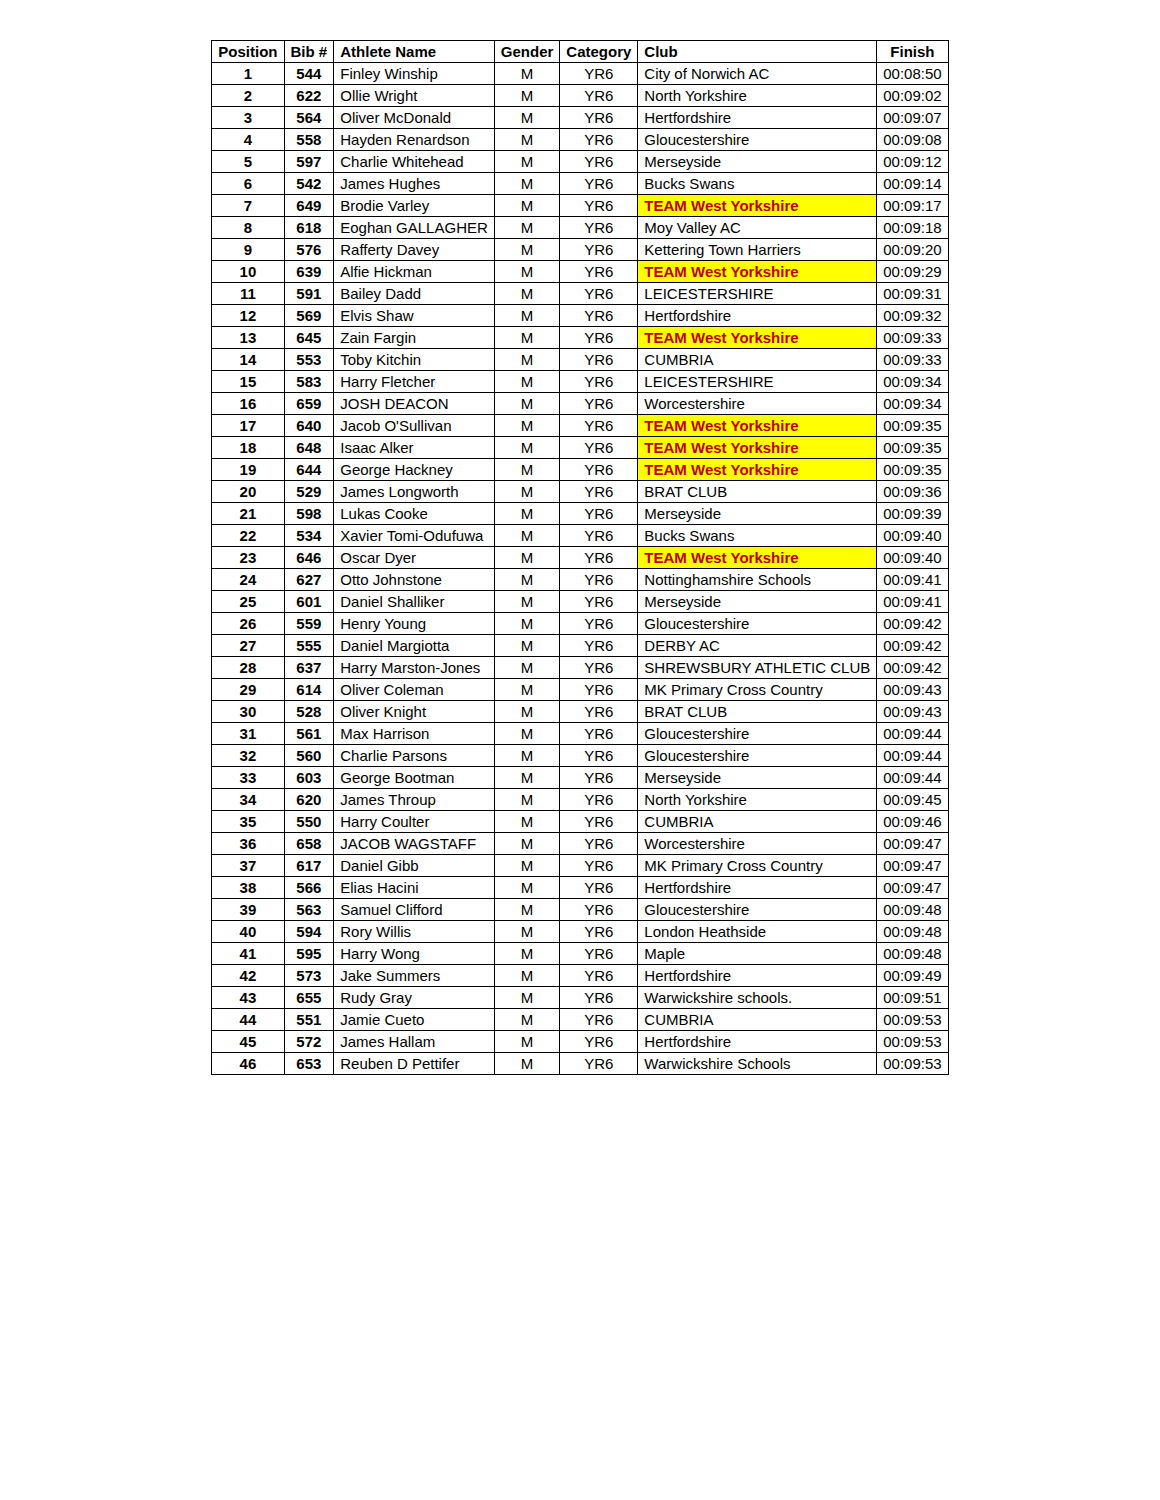| Position | Bib # | Athlete Name | Gender | Category | Club | Finish |
| --- | --- | --- | --- | --- | --- | --- |
| 1 | 544 | Finley Winship | M | YR6 | City of Norwich AC | 00:08:50 |
| 2 | 622 | Ollie Wright | M | YR6 | North Yorkshire | 00:09:02 |
| 3 | 564 | Oliver McDonald | M | YR6 | Hertfordshire | 00:09:07 |
| 4 | 558 | Hayden Renardson | M | YR6 | Gloucestershire | 00:09:08 |
| 5 | 597 | Charlie Whitehead | M | YR6 | Merseyside | 00:09:12 |
| 6 | 542 | James Hughes | M | YR6 | Bucks Swans | 00:09:14 |
| 7 | 649 | Brodie Varley | M | YR6 | TEAM West Yorkshire | 00:09:17 |
| 8 | 618 | Eoghan GALLAGHER | M | YR6 | Moy Valley AC | 00:09:18 |
| 9 | 576 | Rafferty Davey | M | YR6 | Kettering Town Harriers | 00:09:20 |
| 10 | 639 | Alfie Hickman | M | YR6 | TEAM West Yorkshire | 00:09:29 |
| 11 | 591 | Bailey Dadd | M | YR6 | LEICESTERSHIRE | 00:09:31 |
| 12 | 569 | Elvis Shaw | M | YR6 | Hertfordshire | 00:09:32 |
| 13 | 645 | Zain Fargin | M | YR6 | TEAM West Yorkshire | 00:09:33 |
| 14 | 553 | Toby Kitchin | M | YR6 | CUMBRIA | 00:09:33 |
| 15 | 583 | Harry Fletcher | M | YR6 | LEICESTERSHIRE | 00:09:34 |
| 16 | 659 | JOSH DEACON | M | YR6 | Worcestershire | 00:09:34 |
| 17 | 640 | Jacob O'Sullivan | M | YR6 | TEAM West Yorkshire | 00:09:35 |
| 18 | 648 | Isaac Alker | M | YR6 | TEAM West Yorkshire | 00:09:35 |
| 19 | 644 | George Hackney | M | YR6 | TEAM West Yorkshire | 00:09:35 |
| 20 | 529 | James Longworth | M | YR6 | BRAT CLUB | 00:09:36 |
| 21 | 598 | Lukas Cooke | M | YR6 | Merseyside | 00:09:39 |
| 22 | 534 | Xavier Tomi-Odufuwa | M | YR6 | Bucks Swans | 00:09:40 |
| 23 | 646 | Oscar Dyer | M | YR6 | TEAM West Yorkshire | 00:09:40 |
| 24 | 627 | Otto Johnstone | M | YR6 | Nottinghamshire Schools | 00:09:41 |
| 25 | 601 | Daniel Shalliker | M | YR6 | Merseyside | 00:09:41 |
| 26 | 559 | Henry Young | M | YR6 | Gloucestershire | 00:09:42 |
| 27 | 555 | Daniel Margiotta | M | YR6 | DERBY AC | 00:09:42 |
| 28 | 637 | Harry Marston-Jones | M | YR6 | SHREWSBURY ATHLETIC CLUB | 00:09:42 |
| 29 | 614 | Oliver Coleman | M | YR6 | MK Primary Cross Country | 00:09:43 |
| 30 | 528 | Oliver Knight | M | YR6 | BRAT CLUB | 00:09:43 |
| 31 | 561 | Max Harrison | M | YR6 | Gloucestershire | 00:09:44 |
| 32 | 560 | Charlie Parsons | M | YR6 | Gloucestershire | 00:09:44 |
| 33 | 603 | George Bootman | M | YR6 | Merseyside | 00:09:44 |
| 34 | 620 | James Throup | M | YR6 | North Yorkshire | 00:09:45 |
| 35 | 550 | Harry Coulter | M | YR6 | CUMBRIA | 00:09:46 |
| 36 | 658 | JACOB WAGSTAFF | M | YR6 | Worcestershire | 00:09:47 |
| 37 | 617 | Daniel Gibb | M | YR6 | MK Primary Cross Country | 00:09:47 |
| 38 | 566 | Elias Hacini | M | YR6 | Hertfordshire | 00:09:47 |
| 39 | 563 | Samuel Clifford | M | YR6 | Gloucestershire | 00:09:48 |
| 40 | 594 | Rory Willis | M | YR6 | London Heathside | 00:09:48 |
| 41 | 595 | Harry Wong | M | YR6 | Maple | 00:09:48 |
| 42 | 573 | Jake Summers | M | YR6 | Hertfordshire | 00:09:49 |
| 43 | 655 | Rudy Gray | M | YR6 | Warwickshire schools. | 00:09:51 |
| 44 | 551 | Jamie Cueto | M | YR6 | CUMBRIA | 00:09:53 |
| 45 | 572 | James Hallam | M | YR6 | Hertfordshire | 00:09:53 |
| 46 | 653 | Reuben D Pettifer | M | YR6 | Warwickshire Schools | 00:09:53 |